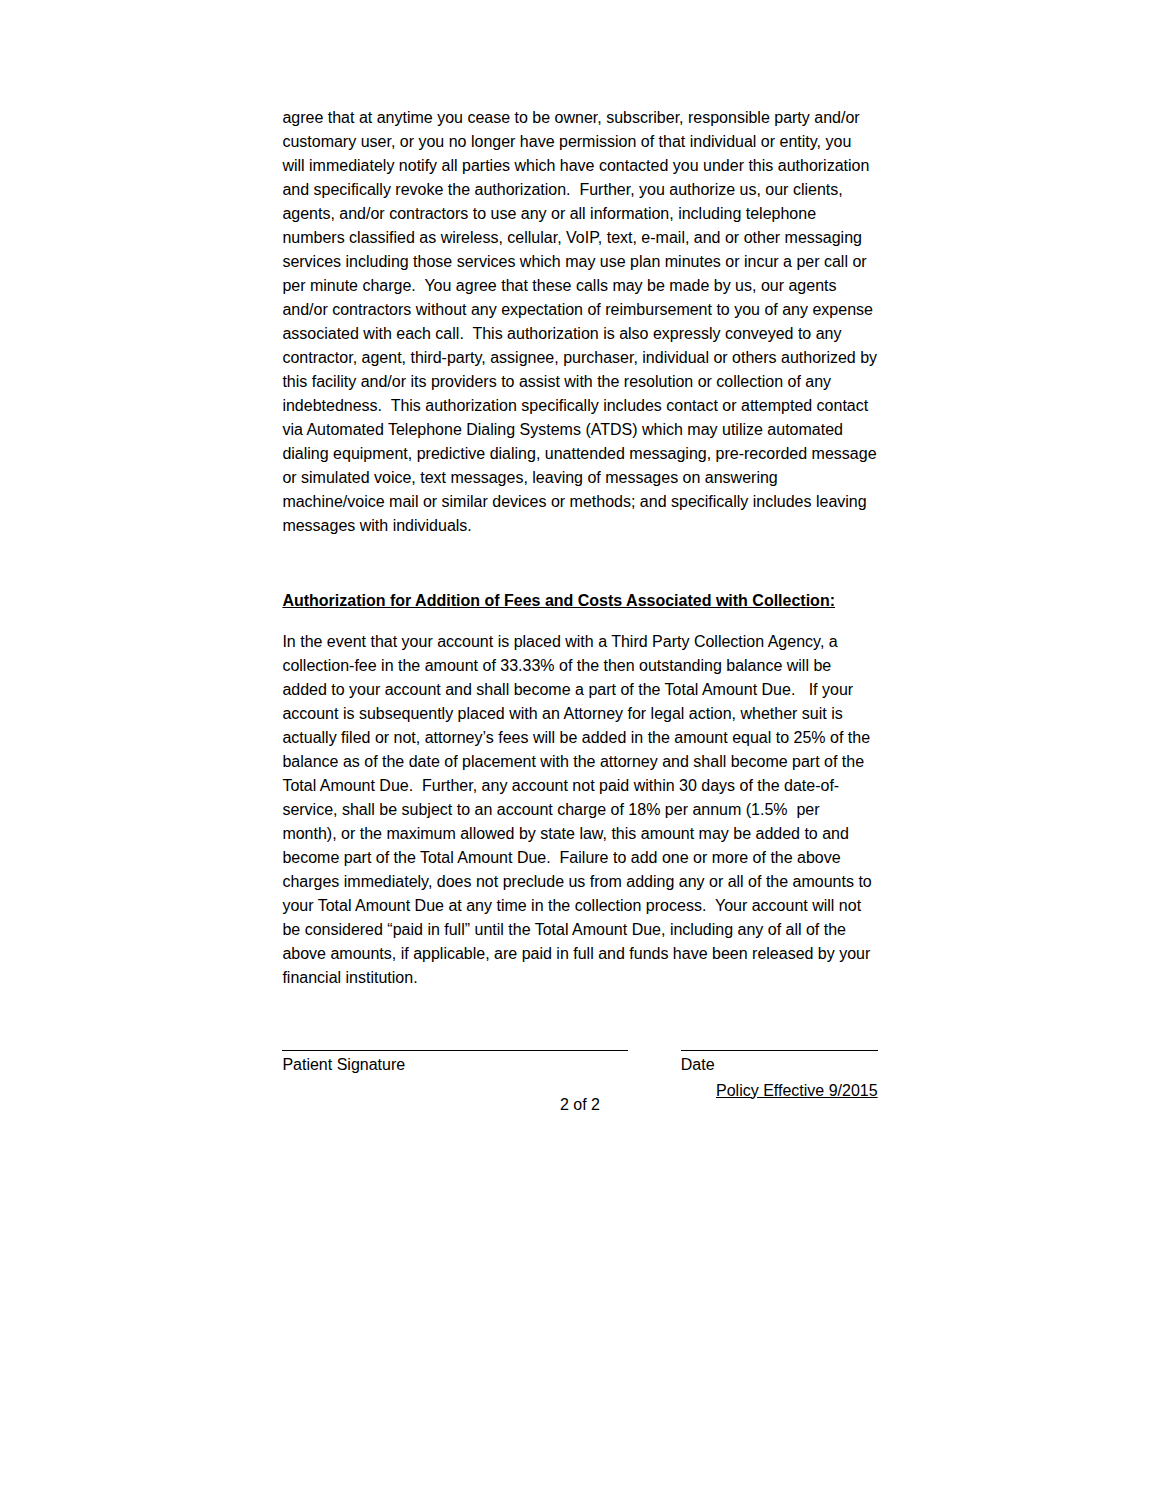agree that at anytime you cease to be owner, subscriber, responsible party and/or customary user, or you no longer have permission of that individual or entity, you will immediately notify all parties which have contacted you under this authorization and specifically revoke the authorization. Further, you authorize us, our clients, agents, and/or contractors to use any or all information, including telephone numbers classified as wireless, cellular, VoIP, text, e-mail, and or other messaging services including those services which may use plan minutes or incur a per call or per minute charge. You agree that these calls may be made by us, our agents and/or contractors without any expectation of reimbursement to you of any expense associated with each call. This authorization is also expressly conveyed to any contractor, agent, third-party, assignee, purchaser, individual or others authorized by this facility and/or its providers to assist with the resolution or collection of any indebtedness. This authorization specifically includes contact or attempted contact via Automated Telephone Dialing Systems (ATDS) which may utilize automated dialing equipment, predictive dialing, unattended messaging, pre-recorded message or simulated voice, text messages, leaving of messages on answering machine/voice mail or similar devices or methods; and specifically includes leaving messages with individuals.
Authorization for Addition of Fees and Costs Associated with Collection:
In the event that your account is placed with a Third Party Collection Agency, a collection-fee in the amount of 33.33% of the then outstanding balance will be added to your account and shall become a part of the Total Amount Due. If your account is subsequently placed with an Attorney for legal action, whether suit is actually filed or not, attorney’s fees will be added in the amount equal to 25% of the balance as of the date of placement with the attorney and shall become part of the Total Amount Due. Further, any account not paid within 30 days of the date-of-service, shall be subject to an account charge of 18% per annum (1.5% per month), or the maximum allowed by state law, this amount may be added to and become part of the Total Amount Due. Failure to add one or more of the above charges immediately, does not preclude us from adding any or all of the amounts to your Total Amount Due at any time in the collection process. Your account will not be considered “paid in full” until the Total Amount Due, including any of all of the above amounts, if applicable, are paid in full and funds have been released by your financial institution.
Patient Signature Date
Policy Effective 9/2015
2 of 2